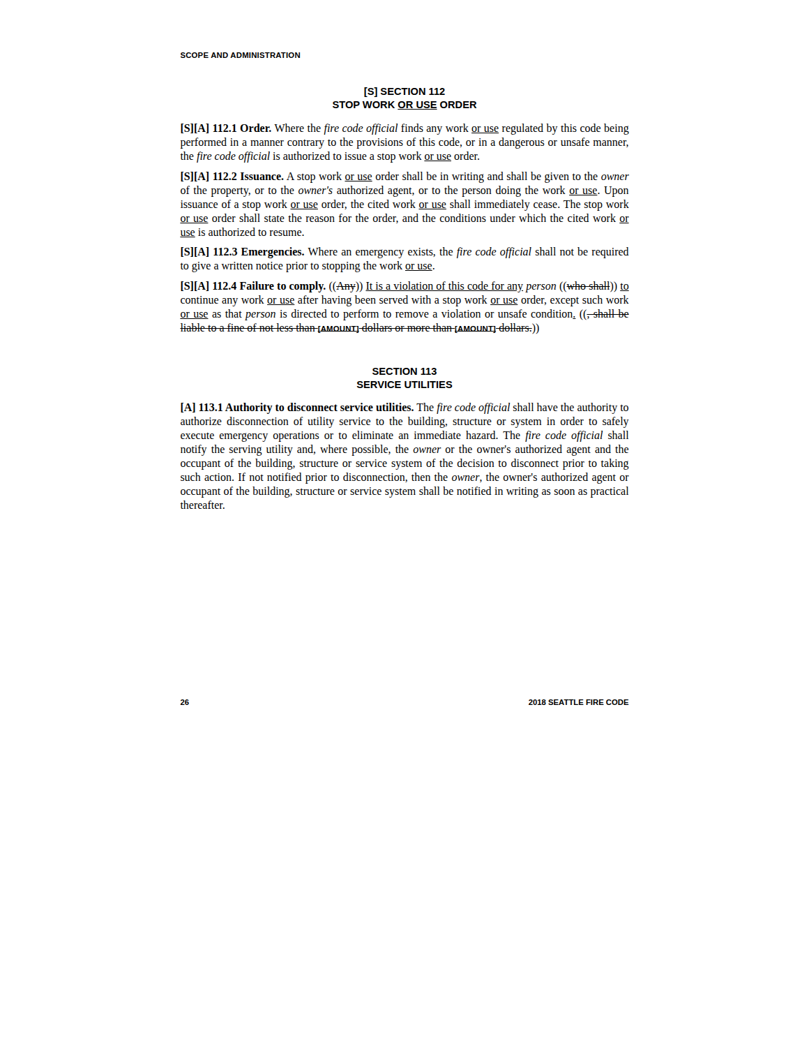SCOPE AND ADMINISTRATION
[S] SECTION 112 STOP WORK OR USE ORDER
[S][A] 112.1 Order. Where the fire code official finds any work or use regulated by this code being performed in a manner contrary to the provisions of this code, or in a dangerous or unsafe manner, the fire code official is authorized to issue a stop work or use order.
[S][A] 112.2 Issuance. A stop work or use order shall be in writing and shall be given to the owner of the property, or to the owner's authorized agent, or to the person doing the work or use. Upon issuance of a stop work or use order, the cited work or use shall immediately cease. The stop work or use order shall state the reason for the order, and the conditions under which the cited work or use is authorized to resume.
[S][A] 112.3 Emergencies. Where an emergency exists, the fire code official shall not be required to give a written notice prior to stopping the work or use.
[S][A] 112.4 Failure to comply. ((Any)) It is a violation of this code for any person ((who shall)) to continue any work or use after having been served with a stop work or use order, except such work or use as that person is directed to perform to remove a violation or unsafe condition. ((, shall be liable to a fine of not less than [AMOUNT] dollars or more than [AMOUNT] dollars.))
SECTION 113 SERVICE UTILITIES
[A] 113.1 Authority to disconnect service utilities. The fire code official shall have the authority to authorize disconnection of utility service to the building, structure or system in order to safely execute emergency operations or to eliminate an immediate hazard. The fire code official shall notify the serving utility and, where possible, the owner or the owner's authorized agent and the occupant of the building, structure or service system of the decision to disconnect prior to taking such action. If not notified prior to disconnection, then the owner, the owner's authorized agent or occupant of the building, structure or service system shall be notified in writing as soon as practical thereafter.
26 2018 SEATTLE FIRE CODE